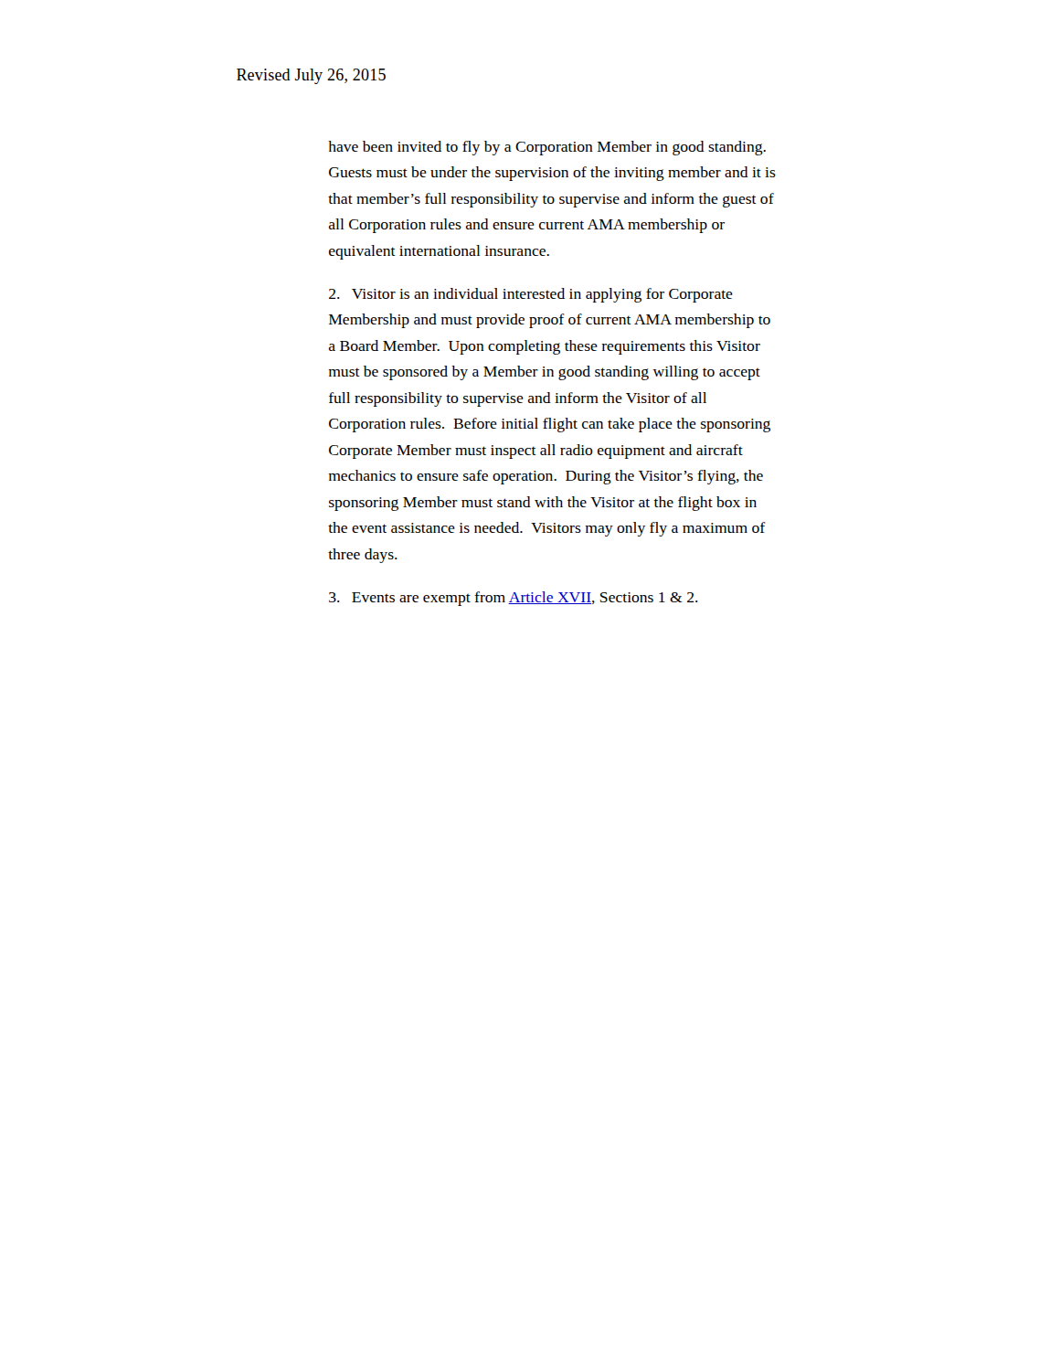Revised July 26, 2015
have been invited to fly by a Corporation Member in good standing. Guests must be under the supervision of the inviting member and it is that member’s full responsibility to supervise and inform the guest of all Corporation rules and ensure current AMA membership or equivalent international insurance.
2. Visitor is an individual interested in applying for Corporate Membership and must provide proof of current AMA membership to a Board Member. Upon completing these requirements this Visitor must be sponsored by a Member in good standing willing to accept full responsibility to supervise and inform the Visitor of all Corporation rules. Before initial flight can take place the sponsoring Corporate Member must inspect all radio equipment and aircraft mechanics to ensure safe operation. During the Visitor’s flying, the sponsoring Member must stand with the Visitor at the flight box in the event assistance is needed. Visitors may only fly a maximum of three days.
3. Events are exempt from Article XVII, Sections 1 & 2.